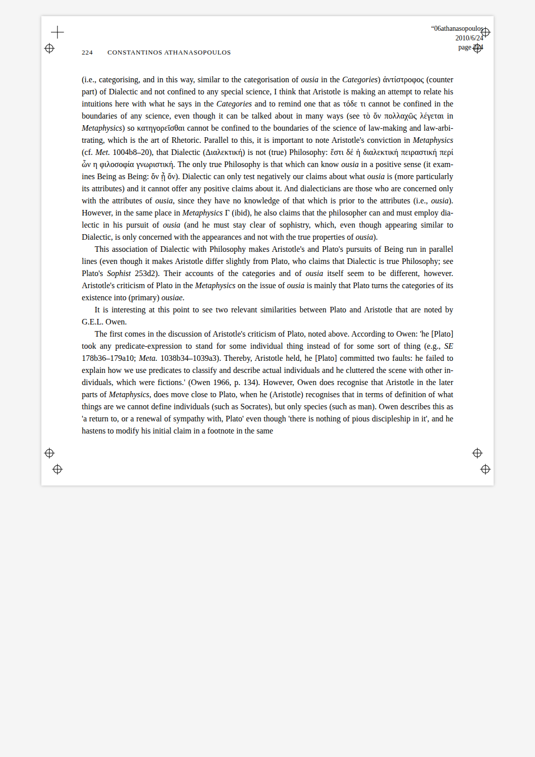“06athanasopoulos
2010/6/24
page 224
224 CONSTANTINOS ATHANASOPOULOS
(i.e., categorising, and in this way, similar to the categorisation of ousia in the Categories) ἀντίστροφος (counter part) of Dialectic and not confined to any special science, I think that Aristotle is making an attempt to relate his intuitions here with what he says in the Categories and to remind one that as τόδε τι cannot be confined in the boundaries of any science, even though it can be talked about in many ways (see τὸ ὄν πολλαχῶς λέγεται in Metaphysics) so κατηγορεῖσθαι cannot be confined to the boundaries of the science of law-making and law-arbitrating, which is the art of Rhetoric. Parallel to this, it is important to note Aristotle's conviction in Metaphysics (cf. Met. 1004b8–20), that Dialectic (Διαλεκτική) is not (true) Philosophy: ἔστι δέ ἡ διαλεκτική πειραστική περί ὧν η φιλοσοφία γνωριστική. The only true Philosophy is that which can know ousia in a positive sense (it examines Being as Being: ὄν ᾗ ὄν). Dialectic can only test negatively our claims about what ousia is (more particularly its attributes) and it cannot offer any positive claims about it. And dialecticians are those who are concerned only with the attributes of ousia, since they have no knowledge of that which is prior to the attributes (i.e., ousia). However, in the same place in Metaphysics Γ (ibid), he also claims that the philosopher can and must employ dialectic in his pursuit of ousia (and he must stay clear of sophistry, which, even though appearing similar to Dialectic, is only concerned with the appearances and not with the true properties of ousia).
This association of Dialectic with Philosophy makes Aristotle's and Plato's pursuits of Being run in parallel lines (even though it makes Aristotle differ slightly from Plato, who claims that Dialectic is true Philosophy; see Plato's Sophist 253d2). Their accounts of the categories and of ousia itself seem to be different, however. Aristotle's criticism of Plato in the Metaphysics on the issue of ousia is mainly that Plato turns the categories of its existence into (primary) ousiae.
It is interesting at this point to see two relevant similarities between Plato and Aristotle that are noted by G.E.L. Owen.
The first comes in the discussion of Aristotle's criticism of Plato, noted above. According to Owen: 'he [Plato] took any predicate-expression to stand for some individual thing instead of for some sort of thing (e.g., SE 178b36–179a10; Meta. 1038b34–1039a3). Thereby, Aristotle held, he [Plato] committed two faults: he failed to explain how we use predicates to classify and describe actual individuals and he cluttered the scene with other individuals, which were fictions.' (Owen 1966, p. 134). However, Owen does recognise that Aristotle in the later parts of Metaphysics, does move close to Plato, when he (Aristotle) recognises that in terms of definition of what things are we cannot define individuals (such as Socrates), but only species (such as man). Owen describes this as 'a return to, or a renewal of sympathy with, Plato' even though 'there is nothing of pious discipleship in it', and he hastens to modify his initial claim in a footnote in the same